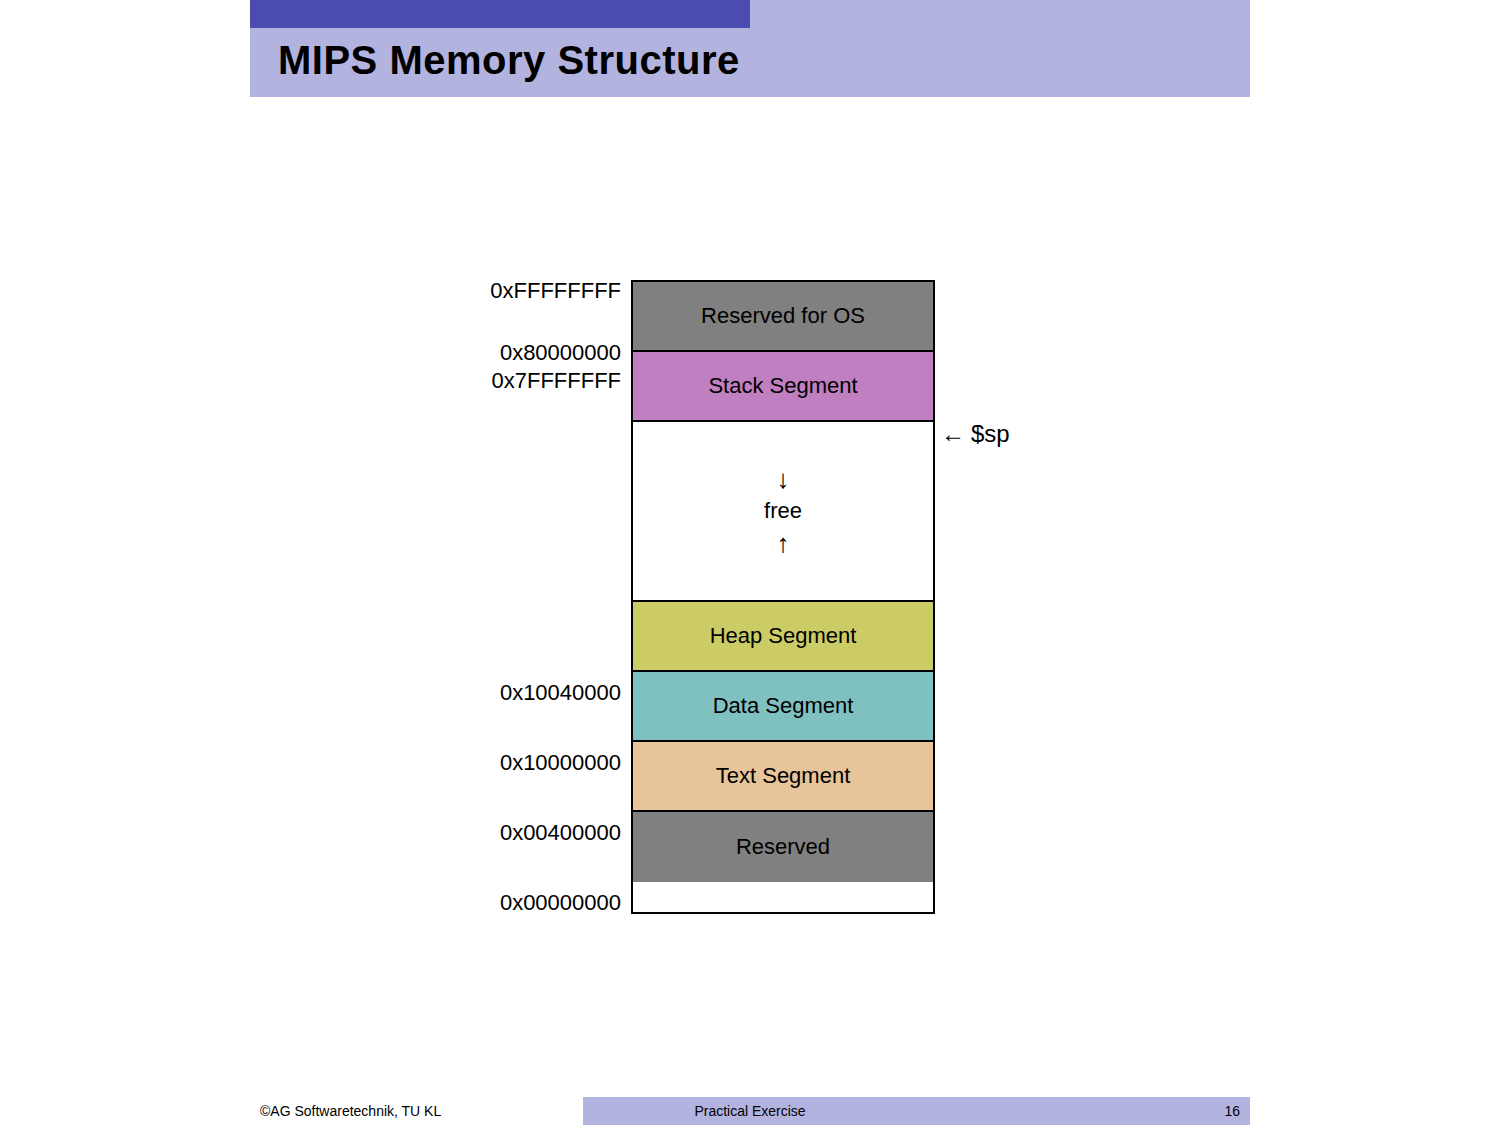MIPS Memory Structure
0xFFFFFFFF 0x80000000 0x7FFFFFFF 0x10040000 0x10000000 0x00400000 0x00000000
Reserved for OS
Stack Segment
↓
free
↑
Heap Segment
Data Segment
Text Segment
Reserved
← $sp
©AG Softwaretechnik, TU KL
Practical Exercise
16